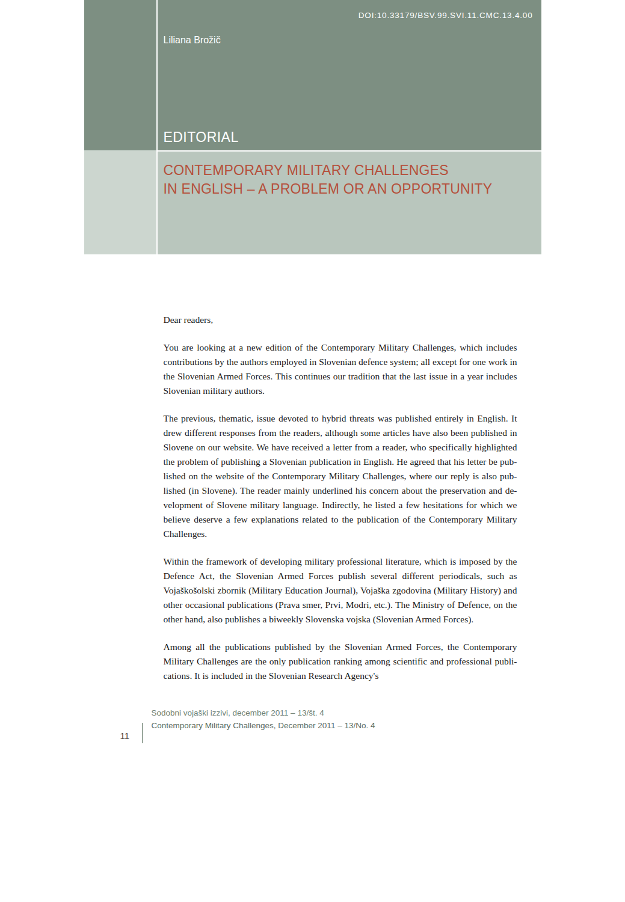DOI:10.33179/BSV.99.SVI.11.CMC.13.4.00
Liliana Brožič
EDITORIAL
CONTEMPORARY MILITARY CHALLENGES
IN ENGLISH – A PROBLEM OR AN OPPORTUNITY
Dear readers,
You are looking at a new edition of the Contemporary Military Challenges, which includes contributions by the authors employed in Slovenian defence system; all except for one work in the Slovenian Armed Forces. This continues our tradition that the last issue in a year includes Slovenian military authors.
The previous, thematic, issue devoted to hybrid threats was published entirely in English. It drew different responses from the readers, although some articles have also been published in Slovene on our website. We have received a letter from a reader, who specifically highlighted the problem of publishing a Slovenian publication in English. He agreed that his letter be published on the website of the Contemporary Military Challenges, where our reply is also published (in Slovene). The reader mainly underlined his concern about the preservation and development of Slovene military language. Indirectly, he listed a few hesitations for which we believe deserve a few explanations related to the publication of the Contemporary Military Challenges.
Within the framework of developing military professional literature, which is imposed by the Defence Act, the Slovenian Armed Forces publish several different periodicals, such as Vojaškošolski zbornik (Military Education Journal), Vojaška zgodovina (Military History) and other occasional publications (Prava smer, Prvi, Modri, etc.). The Ministry of Defence, on the other hand, also publishes a biweekly Slovenska vojska (Slovenian Armed Forces).
Among all the publications published by the Slovenian Armed Forces, the Contemporary Military Challenges are the only publication ranking among scientific and professional publications. It is included in the Slovenian Research Agency's
11
Sodobni vojaški izzivi, december 2011 – 13/št. 4
Contemporary Military Challenges, December 2011 – 13/No. 4